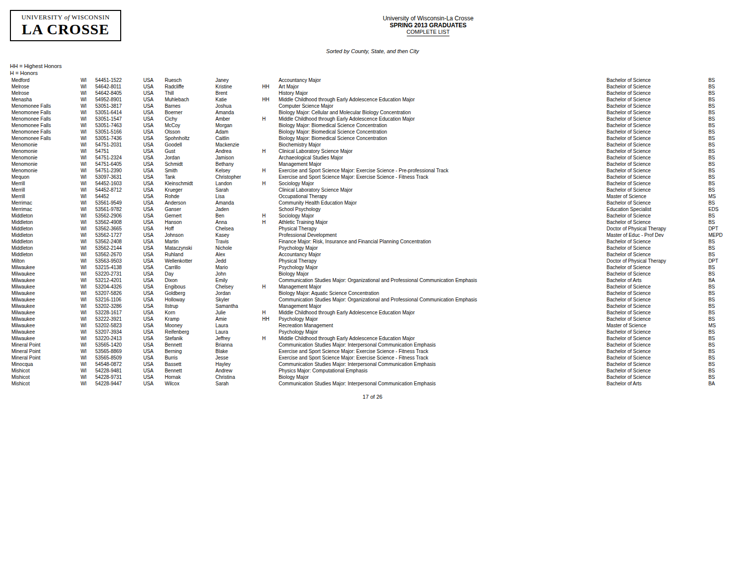UNIVERSITY of WISCONSIN
LA CROSSE
University of Wisconsin-La Crosse
SPRING 2013 GRADUATES
COMPLETE LIST
Sorted by County, State, and then City
HH = Highest Honors
H = Honors
| Medford | WI | 54451-1522 | USA | Ruesch | Janey | | Accountancy Major | Bachelor of Science | BS |
| Melrose | WI | 54642-8011 | USA | Radcliffe | Kristine | HH | Art Major | Bachelor of Science | BS |
| Melrose | WI | 54642-8405 | USA | Thill | Brent | | History Major | Bachelor of Science | BS |
| Menasha | WI | 54952-8901 | USA | Muhlebach | Katie | HH | Middle Childhood through Early Adolescence Education Major | Bachelor of Science | BS |
| Menomonee Falls | WI | 53051-3817 | USA | Barnes | Joshua | | Computer Science Major | Bachelor of Science | BS |
| Menomonee Falls | WI | 53051-6414 | USA | Boerner | Amanda | | Biology Major: Cellular and Molecular Biology Concentration | Bachelor of Science | BS |
| Menomonee Falls | WI | 53051-1547 | USA | Cichy | Amber | H | Middle Childhood through Early Adolescence Education Major | Bachelor of Science | BS |
| Menomonee Falls | WI | 53051-7463 | USA | McCoy | Morgan | | Biology Major: Biomedical Science Concentration | Bachelor of Science | BS |
| Menomonee Falls | WI | 53051-5166 | USA | Olsson | Adam | | Biology Major: Biomedical Science Concentration | Bachelor of Science | BS |
| Menomonee Falls | WI | 53051-7436 | USA | Spohnholtz | Caitlin | | Biology Major: Biomedical Science Concentration | Bachelor of Science | BS |
| Menomonie | WI | 54751-2031 | USA | Goodell | Mackenzie | | Biochemistry Major | Bachelor of Science | BS |
| Menomonie | WI | 54751 | USA | Gust | Andrea | H | Clinical Laboratory Science Major | Bachelor of Science | BS |
| Menomonie | WI | 54751-2324 | USA | Jordan | Jamison | | Archaeological Studies Major | Bachelor of Science | BS |
| Menomonie | WI | 54751-6405 | USA | Schmidt | Bethany | | Management Major | Bachelor of Science | BS |
| Menomonie | WI | 54751-2390 | USA | Smith | Kelsey | H | Exercise and Sport Science Major: Exercise Science - Pre-professional Track | Bachelor of Science | BS |
| Mequon | WI | 53097-3631 | USA | Tank | Christopher | | Exercise and Sport Science Major: Exercise Science - Fitness Track | Bachelor of Science | BS |
| Merrill | WI | 54452-1603 | USA | Kleinschmidt | Landon | H | Sociology Major | Bachelor of Science | BS |
| Merrill | WI | 54452-8712 | USA | Krueger | Sarah | | Clinical Laboratory Science Major | Bachelor of Science | BS |
| Merrill | WI | 54452 | USA | Rohde | Lisa | | Occupational Therapy | Master of Science | MS |
| Merrimac | WI | 53561-9549 | USA | Anderson | Amanda | | Community Health Education Major | Bachelor of Science | BS |
| Merrimac | WI | 53561-9782 | USA | Ganser | Jaden | | School Psychology | Education Specialist | EDS |
| Middleton | WI | 53562-2906 | USA | Gernert | Ben | H | Sociology Major | Bachelor of Science | BS |
| Middleton | WI | 53562-4908 | USA | Hanson | Anna | H | Athletic Training Major | Bachelor of Science | BS |
| Middleton | WI | 53562-3665 | USA | Hoff | Chelsea | | Physical Therapy | Doctor of Physical Therapy | DPT |
| Middleton | WI | 53562-1727 | USA | Johnson | Kasey | | Professional Development | Master of Educ - Prof Dev | MEPD |
| Middleton | WI | 53562-2408 | USA | Martin | Travis | | Finance Major: Risk, Insurance and Financial Planning Concentration | Bachelor of Science | BS |
| Middleton | WI | 53562-2144 | USA | Mataczynski | Nichole | | Psychology Major | Bachelor of Science | BS |
| Middleton | WI | 53562-2670 | USA | Ruhland | Alex | | Accountancy Major | Bachelor of Science | BS |
| Milton | WI | 53563-9503 | USA | Wellenkotter | Jedd | | Physical Therapy | Doctor of Physical Therapy | DPT |
| Milwaukee | WI | 53215-4138 | USA | Carrillo | Mario | | Psychology Major | Bachelor of Science | BS |
| Milwaukee | WI | 53220-2731 | USA | Day | John | | Biology Major | Bachelor of Science | BS |
| Milwaukee | WI | 53212-4201 | USA | Dixon | Emily | | Communication Studies Major: Organizational and Professional Communication Emphasis | Bachelor of Arts | BA |
| Milwaukee | WI | 53204-4326 | USA | Engibous | Chelsey | H | Management Major | Bachelor of Science | BS |
| Milwaukee | WI | 53207-5826 | USA | Goldberg | Jordan | | Biology Major: Aquatic Science Concentration | Bachelor of Science | BS |
| Milwaukee | WI | 53216-1106 | USA | Holloway | Skyler | | Communication Studies Major: Organizational and Professional Communication Emphasis | Bachelor of Science | BS |
| Milwaukee | WI | 53202-3286 | USA | Ilstrup | Samantha | | Management Major | Bachelor of Science | BS |
| Milwaukee | WI | 53228-1617 | USA | Korn | Julie | H | Middle Childhood through Early Adolescence Education Major | Bachelor of Science | BS |
| Milwaukee | WI | 53222-3921 | USA | Kramp | Amie | HH | Psychology Major | Bachelor of Science | BS |
| Milwaukee | WI | 53202-5823 | USA | Mooney | Laura | | Recreation Management | Master of Science | MS |
| Milwaukee | WI | 53207-3934 | USA | Reifenberg | Laura | | Psychology Major | Bachelor of Science | BS |
| Milwaukee | WI | 53220-2413 | USA | Stefanik | Jeffrey | H | Middle Childhood through Early Adolescence Education Major | Bachelor of Science | BS |
| Mineral Point | WI | 53565-1420 | USA | Bennett | Brianna | | Communication Studies Major: Interpersonal Communication Emphasis | Bachelor of Science | BS |
| Mineral Point | WI | 53565-8869 | USA | Berning | Blake | | Exercise and Sport Science Major: Exercise Science - Fitness Track | Bachelor of Science | BS |
| Mineral Point | WI | 53565-8509 | USA | Burris | Jesse | | Exercise and Sport Science Major: Exercise Science - Fitness Track | Bachelor of Science | BS |
| Minocqua | WI | 54548-0872 | USA | Bassett | Hayley | | Communication Studies Major: Interpersonal Communication Emphasis | Bachelor of Science | BS |
| Mishicot | WI | 54228-9481 | USA | Bennett | Andrew | | Physics Major: Computational Emphasis | Bachelor of Science | BS |
| Mishicot | WI | 54228-9731 | USA | Hornak | Christina | | Biology Major | Bachelor of Science | BS |
| Mishicot | WI | 54228-9447 | USA | Wilcox | Sarah | | Communication Studies Major: Interpersonal Communication Emphasis | Bachelor of Arts | BA |
17 of 26